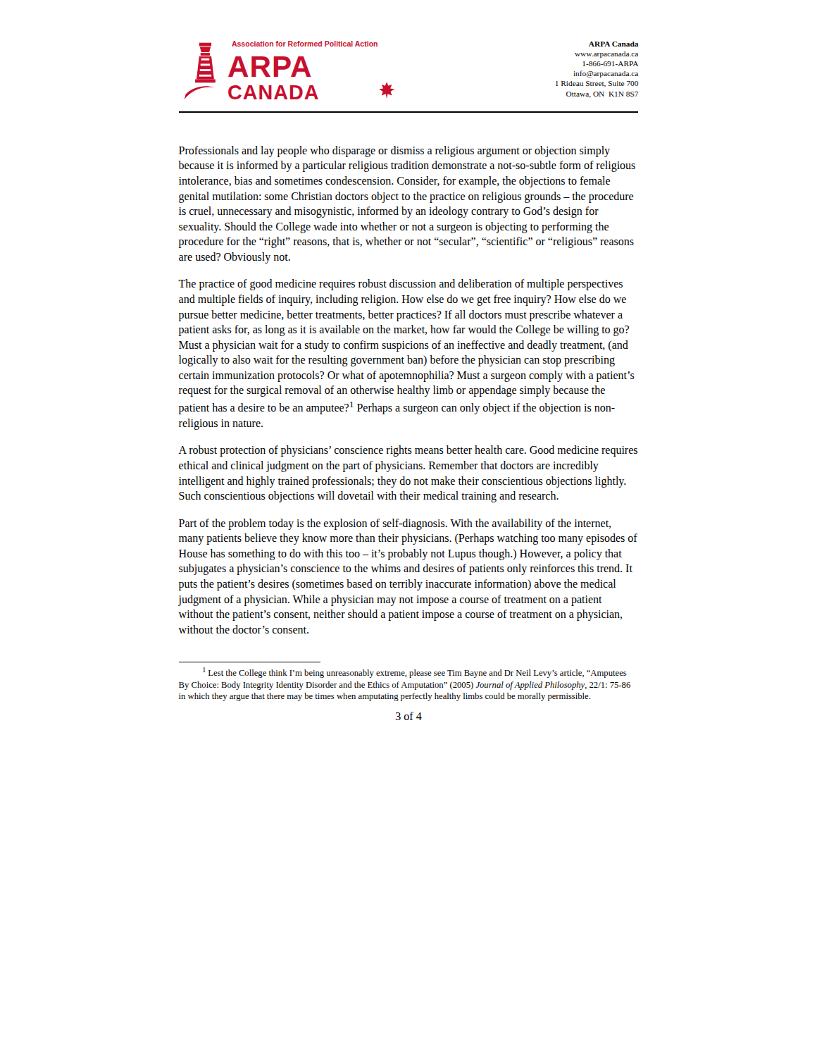Association for Reformed Political Action ARPA CANADA
ARPA Canada
www.arpacanada.ca
1-866-691-ARPA
info@arpacanada.ca
1 Rideau Street, Suite 700
Ottawa, ON K1N 8S7
Professionals and lay people who disparage or dismiss a religious argument or objection simply because it is informed by a particular religious tradition demonstrate a not-so-subtle form of religious intolerance, bias and sometimes condescension. Consider, for example, the objections to female genital mutilation: some Christian doctors object to the practice on religious grounds – the procedure is cruel, unnecessary and misogynistic, informed by an ideology contrary to God’s design for sexuality. Should the College wade into whether or not a surgeon is objecting to performing the procedure for the “right” reasons, that is, whether or not “secular”, “scientific” or “religious” reasons are used? Obviously not.
The practice of good medicine requires robust discussion and deliberation of multiple perspectives and multiple fields of inquiry, including religion. How else do we get free inquiry? How else do we pursue better medicine, better treatments, better practices? If all doctors must prescribe whatever a patient asks for, as long as it is available on the market, how far would the College be willing to go? Must a physician wait for a study to confirm suspicions of an ineffective and deadly treatment, (and logically to also wait for the resulting government ban) before the physician can stop prescribing certain immunization protocols? Or what of apotemnophilia? Must a surgeon comply with a patient’s request for the surgical removal of an otherwise healthy limb or appendage simply because the patient has a desire to be an amputee?1 Perhaps a surgeon can only object if the objection is non-religious in nature.
A robust protection of physicians’ conscience rights means better health care. Good medicine requires ethical and clinical judgment on the part of physicians. Remember that doctors are incredibly intelligent and highly trained professionals; they do not make their conscientious objections lightly. Such conscientious objections will dovetail with their medical training and research.
Part of the problem today is the explosion of self-diagnosis. With the availability of the internet, many patients believe they know more than their physicians. (Perhaps watching too many episodes of House has something to do with this too – it’s probably not Lupus though.) However, a policy that subjugates a physician’s conscience to the whims and desires of patients only reinforces this trend. It puts the patient’s desires (sometimes based on terribly inaccurate information) above the medical judgment of a physician. While a physician may not impose a course of treatment on a patient without the patient’s consent, neither should a patient impose a course of treatment on a physician, without the doctor’s consent.
1 Lest the College think I’m being unreasonably extreme, please see Tim Bayne and Dr Neil Levy’s article, “Amputees By Choice: Body Integrity Identity Disorder and the Ethics of Amputation” (2005) Journal of Applied Philosophy, 22/1: 75-86 in which they argue that there may be times when amputating perfectly healthy limbs could be morally permissible.
3 of 4